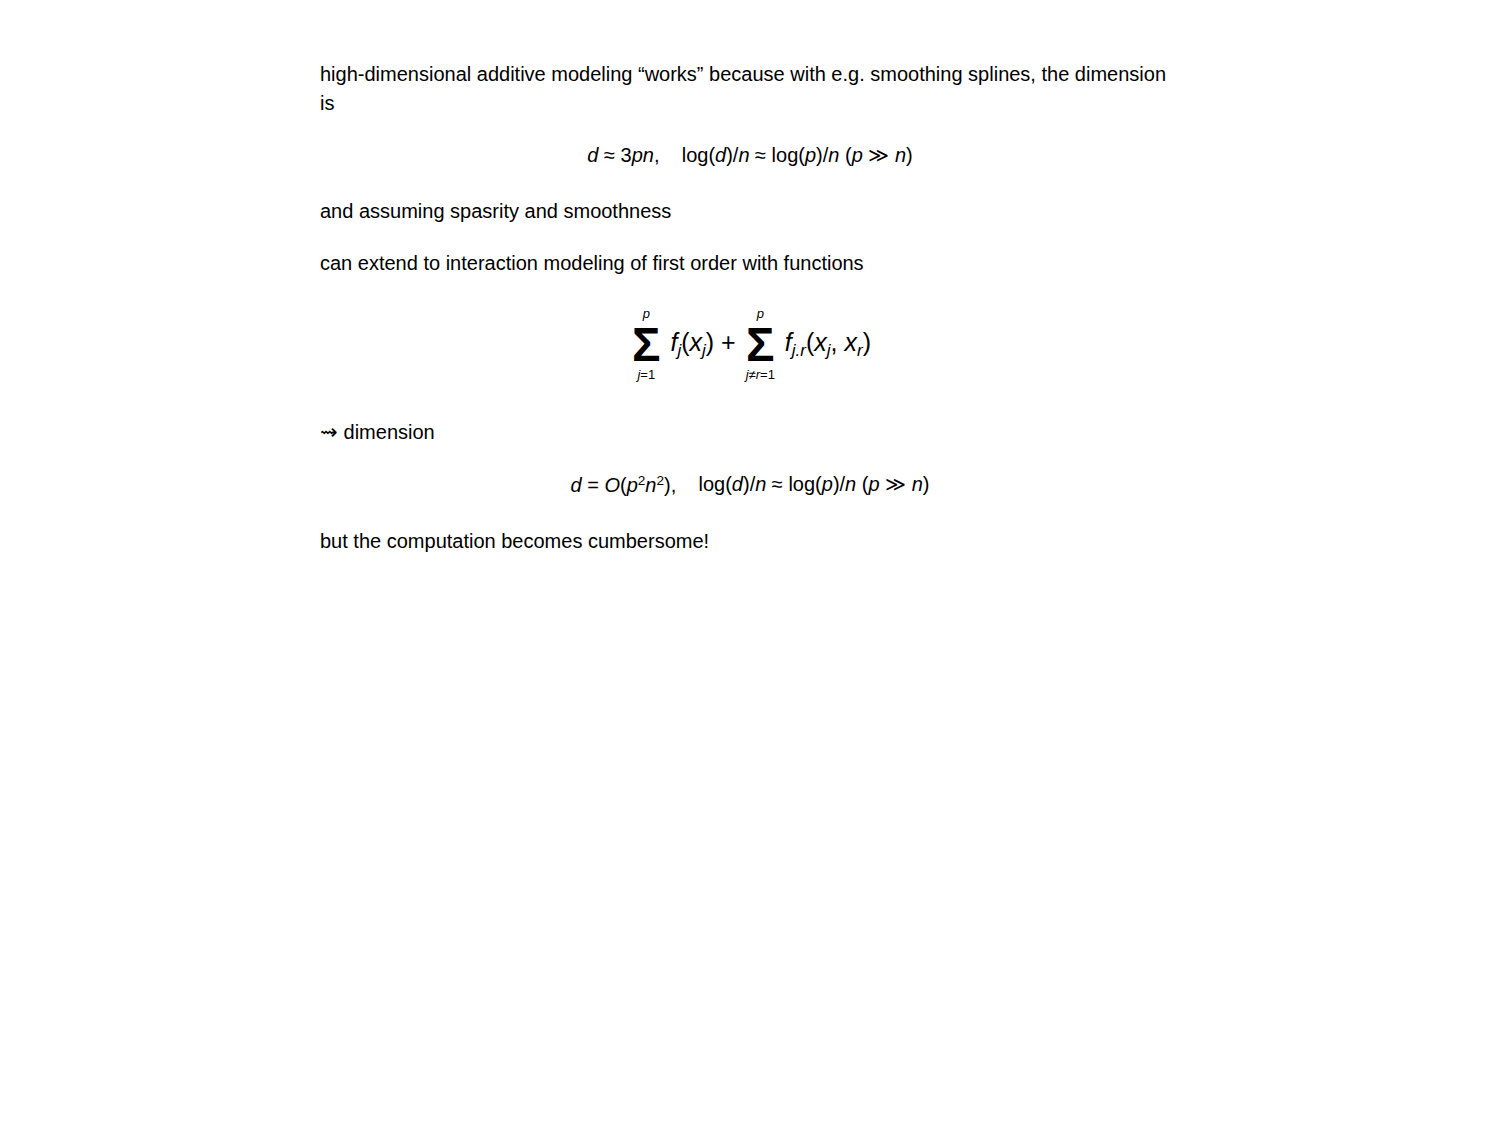high-dimensional additive modeling “works” because with e.g. smoothing splines, the dimension is
d ≈ 3pn, log(d)/n ≈ log(p)/n (p ≫ n)
and assuming spasrity and smoothness
can extend to interaction modeling of first order with functions
p Σ j=1 fj(xj) + p Σ j≠r=1 fj.r(xj, xr)
⇝ dimension
d = O(p 2 n 2), log(d)/n ≈ log(p)/n (p ≫ n)
but the computation becomes cumbersome!